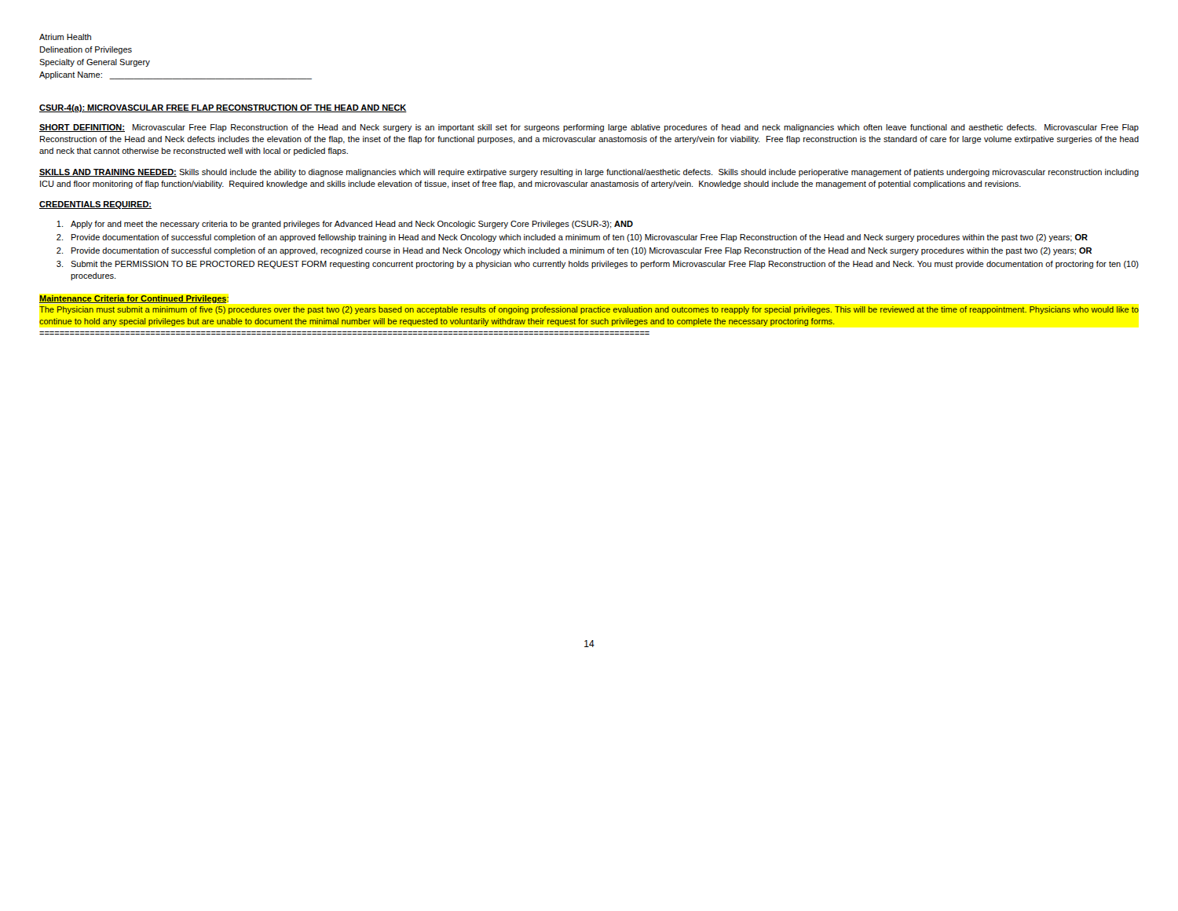Atrium Health
Delineation of Privileges
Specialty of General Surgery
Applicant Name: __________________________________________
CSUR-4(a): MICROVASCULAR FREE FLAP RECONSTRUCTION OF THE HEAD AND NECK
SHORT DEFINITION: Microvascular Free Flap Reconstruction of the Head and Neck surgery is an important skill set for surgeons performing large ablative procedures of head and neck malignancies which often leave functional and aesthetic defects. Microvascular Free Flap Reconstruction of the Head and Neck defects includes the elevation of the flap, the inset of the flap for functional purposes, and a microvascular anastomosis of the artery/vein for viability. Free flap reconstruction is the standard of care for large volume extirpative surgeries of the head and neck that cannot otherwise be reconstructed well with local or pedicled flaps.
SKILLS AND TRAINING NEEDED: Skills should include the ability to diagnose malignancies which will require extirpative surgery resulting in large functional/aesthetic defects. Skills should include perioperative management of patients undergoing microvascular reconstruction including ICU and floor monitoring of flap function/viability. Required knowledge and skills include elevation of tissue, inset of free flap, and microvascular anastamosis of artery/vein. Knowledge should include the management of potential complications and revisions.
CREDENTIALS REQUIRED:
Apply for and meet the necessary criteria to be granted privileges for Advanced Head and Neck Oncologic Surgery Core Privileges (CSUR-3); AND
Provide documentation of successful completion of an approved fellowship training in Head and Neck Oncology which included a minimum of ten (10) Microvascular Free Flap Reconstruction of the Head and Neck surgery procedures within the past two (2) years; OR
Provide documentation of successful completion of an approved, recognized course in Head and Neck Oncology which included a minimum of ten (10) Microvascular Free Flap Reconstruction of the Head and Neck surgery procedures within the past two (2) years; OR
Submit the PERMISSION TO BE PROCTORED REQUEST FORM requesting concurrent proctoring by a physician who currently holds privileges to perform Microvascular Free Flap Reconstruction of the Head and Neck. You must provide documentation of proctoring for ten (10) procedures.
Maintenance Criteria for Continued Privileges:
The Physician must submit a minimum of five (5) procedures over the past two (2) years based on acceptable results of ongoing professional practice evaluation and outcomes to reapply for special privileges. This will be reviewed at the time of reappointment. Physicians who would like to continue to hold any special privileges but are unable to document the minimal number will be requested to voluntarily withdraw their request for such privileges and to complete the necessary proctoring forms.
=========================================================================================================================
14